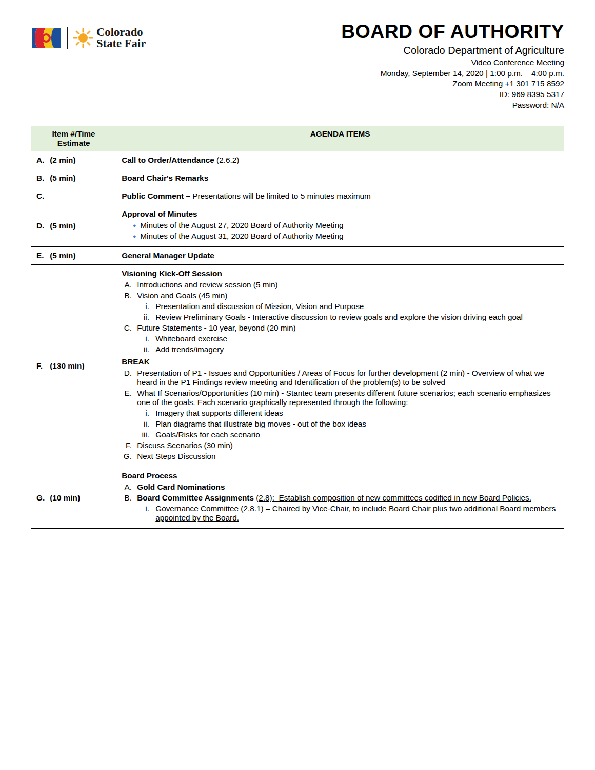Colorado
State Fair
BOARD OF AUTHORITY
Colorado Department of Agriculture
Video Conference Meeting
Monday, September 14, 2020 | 1:00 p.m. – 4:00 p.m.
Zoom Meeting +1 301 715 8592
ID: 969 8395 5317
Password: N/A
| Item #/Time Estimate | AGENDA ITEMS |
| --- | --- |
| A. (2 min) | Call to Order/Attendance (2.6.2) |
| B. (5 min) | Board Chair's Remarks |
| C. | Public Comment – Presentations will be limited to 5 minutes maximum |
| D. (5 min) | Approval of Minutes Minutes of the August 27, 2020 Board of Authority Meeting Minutes of the August 31, 2020 Board of Authority Meeting |
| E. (5 min) | General Manager Update |
| F. (130 min) | Visioning Kick-Off Session Introductions and review session (5 min) Vision and Goals (45 min) Presentation and discussion of Mission, Vision and Purpose Review Preliminary Goals - Interactive discussion to review goals and explore the vision driving each goal Future Statements - 10 year, beyond (20 min) Whiteboard exercise Add trends/imagery BREAK Presentation of P1 - Issues and Opportunities / Areas of Focus for further development (2 min) - Overview of what we heard in the P1 Findings review meeting and Identification of the problem(s) to be solved What If Scenarios/Opportunities (10 min) - Stantec team presents different future scenarios; each scenario emphasizes one of the goals. Each scenario graphically represented through the following: Imagery that supports different ideas Plan diagrams that illustrate big moves - out of the box ideas Goals/Risks for each scenario Discuss Scenarios (30 min) Next Steps Discussion |
| G. (10 min) | Board Process Gold Card Nominations Board Committee Assignments (2.8): Establish composition of new committees codified in new Board Policies. Governance Committee (2.8.1) – Chaired by Vice-Chair, to include Board Chair plus two additional Board members appointed by the Board. |